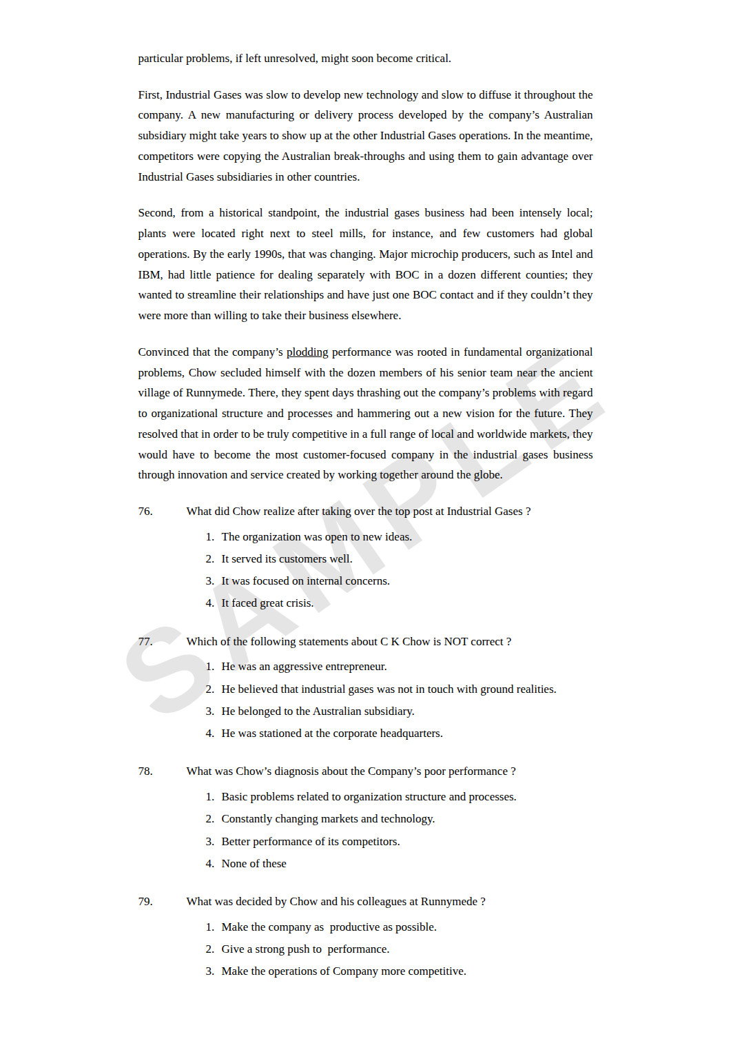SAMPLE
particular problems, if left unresolved, might soon become critical.
First, Industrial Gases was slow to develop new technology and slow to diffuse it throughout the company. A new manufacturing or delivery process developed by the company’s Australian subsidiary might take years to show up at the other Industrial Gases operations. In the meantime, competitors were copying the Australian break-throughs and using them to gain advantage over Industrial Gases subsidiaries in other countries.
Second, from a historical standpoint, the industrial gases business had been intensely local; plants were located right next to steel mills, for instance, and few customers had global operations. By the early 1990s, that was changing. Major microchip producers, such as Intel and IBM, had little patience for dealing separately with BOC in a dozen different counties; they wanted to streamline their relationships and have just one BOC contact and if they couldn’t they were more than willing to take their business elsewhere.
Convinced that the company’s plodding performance was rooted in fundamental organizational problems, Chow secluded himself with the dozen members of his senior team near the ancient village of Runnymede. There, they spent days thrashing out the company’s problems with regard to organizational structure and processes and hammering out a new vision for the future. They resolved that in order to be truly competitive in a full range of local and worldwide markets, they would have to become the most customer-focused company in the industrial gases business through innovation and service created by working together around the globe.
76. What did Chow realize after taking over the top post at Industrial Gases ?
The organization was open to new ideas.
It served its customers well.
It was focused on internal concerns.
It faced great crisis.
77. Which of the following statements about C K Chow is NOT correct ?
He was an aggressive entrepreneur.
He believed that industrial gases was not in touch with ground realities.
He belonged to the Australian subsidiary.
He was stationed at the corporate headquarters.
78. What was Chow’s diagnosis about the Company’s poor performance ?
Basic problems related to organization structure and processes.
Constantly changing markets and technology.
Better performance of its competitors.
None of these
79. What was decided by Chow and his colleagues at Runnymede ?
Make the company as productive as possible.
Give a strong push to performance.
Make the operations of Company more competitive.